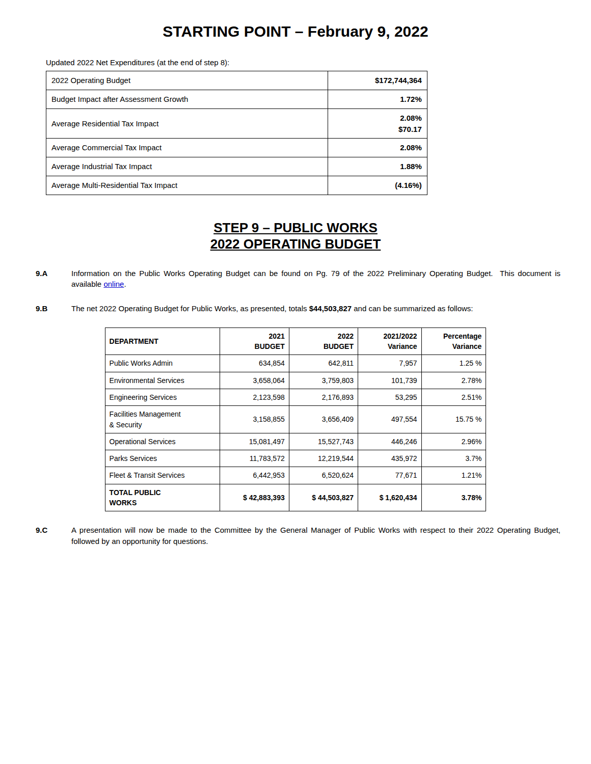STARTING POINT – February 9, 2022
Updated 2022 Net Expenditures (at the end of step 8):
| 2022 Operating Budget | $172,744,364 |
| Budget Impact after Assessment Growth | 1.72% |
| Average Residential Tax Impact | 2.08% $70.17 |
| Average Commercial Tax Impact | 2.08% |
| Average Industrial Tax Impact | 1.88% |
| Average Multi-Residential Tax Impact | (4.16%) |
STEP 9 – PUBLIC WORKS
2022 OPERATING BUDGET
9.A
Information on the Public Works Operating Budget can be found on Pg. 79 of the 2022 Preliminary Operating Budget. This document is available online.
9.B
The net 2022 Operating Budget for Public Works, as presented, totals $44,503,827 and can be summarized as follows:
| DEPARTMENT | 2021 BUDGET | 2022 BUDGET | 2021/2022 Variance | Percentage Variance |
| --- | --- | --- | --- | --- |
| Public Works Admin | 634,854 | 642,811 | 7,957 | 1.25 % |
| Environmental Services | 3,658,064 | 3,759,803 | 101,739 | 2.78% |
| Engineering Services | 2,123,598 | 2,176,893 | 53,295 | 2.51% |
| Facilities Management & Security | 3,158,855 | 3,656,409 | 497,554 | 15.75 % |
| Operational Services | 15,081,497 | 15,527,743 | 446,246 | 2.96% |
| Parks Services | 11,783,572 | 12,219,544 | 435,972 | 3.7% |
| Fleet & Transit Services | 6,442,953 | 6,520,624 | 77,671 | 1.21% |
| TOTAL PUBLIC WORKS | $ 42,883,393 | $ 44,503,827 | $ 1,620,434 | 3.78% |
9.C
A presentation will now be made to the Committee by the General Manager of Public Works with respect to their 2022 Operating Budget, followed by an opportunity for questions.